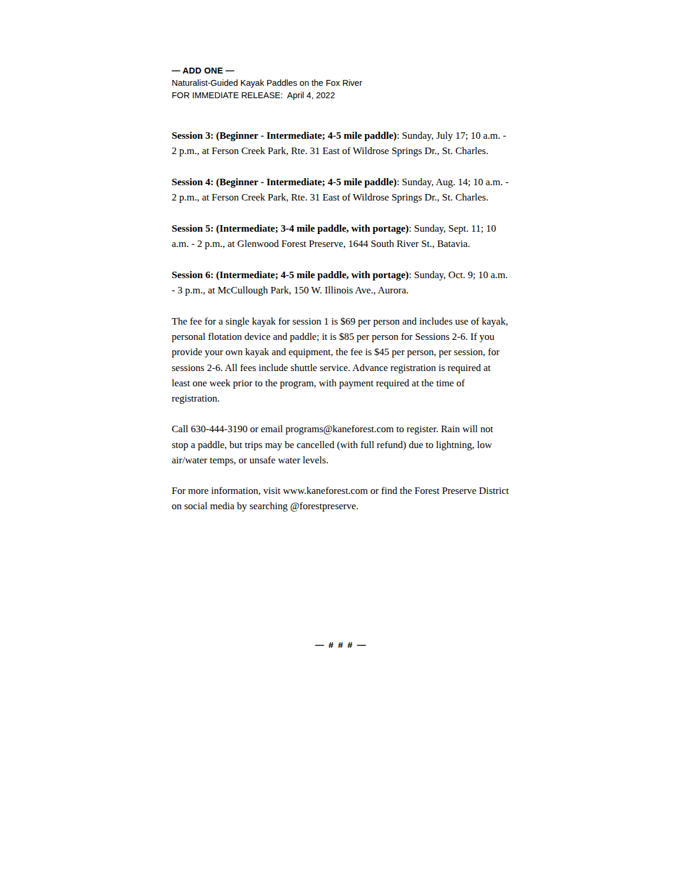— ADD ONE —
Naturalist-Guided Kayak Paddles on the Fox River
FOR IMMEDIATE RELEASE: April 4, 2022
Session 3: (Beginner - Intermediate; 4-5 mile paddle): Sunday, July 17; 10 a.m. - 2 p.m., at Ferson Creek Park, Rte. 31 East of Wildrose Springs Dr., St. Charles.
Session 4: (Beginner - Intermediate; 4-5 mile paddle): Sunday, Aug. 14; 10 a.m. - 2 p.m., at Ferson Creek Park, Rte. 31 East of Wildrose Springs Dr., St. Charles.
Session 5: (Intermediate; 3-4 mile paddle, with portage): Sunday, Sept. 11; 10 a.m. - 2 p.m., at Glenwood Forest Preserve, 1644 South River St., Batavia.
Session 6: (Intermediate; 4-5 mile paddle, with portage): Sunday, Oct. 9; 10 a.m. - 3 p.m., at McCullough Park, 150 W. Illinois Ave., Aurora.
The fee for a single kayak for session 1 is $69 per person and includes use of kayak, personal flotation device and paddle; it is $85 per person for Sessions 2-6. If you provide your own kayak and equipment, the fee is $45 per person, per session, for sessions 2-6. All fees include shuttle service. Advance registration is required at least one week prior to the program, with payment required at the time of registration.
Call 630-444-3190 or email programs@kaneforest.com to register. Rain will not stop a paddle, but trips may be cancelled (with full refund) due to lightning, low air/water temps, or unsafe water levels.
For more information, visit www.kaneforest.com or find the Forest Preserve District on social media by searching @forestpreserve.
— # # # —